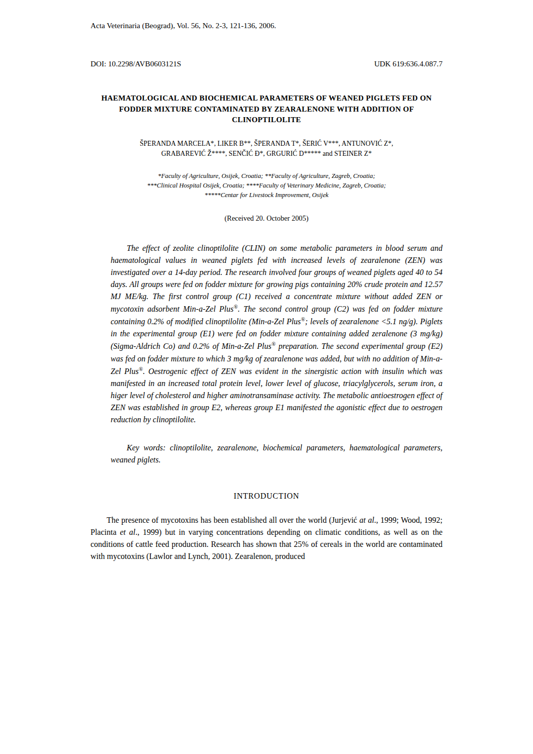Acta Veterinaria (Beograd), Vol. 56, No. 2-3, 121-136, 2006.
DOI: 10.2298/AVB0603121S UDK 619:636.4.087.7
Haematological and Biochemical Parameters of Weaned Piglets Fed on Fodder Mixture Contaminated by Zearalenone with Addition of Clinoptilolite
ŠPERANDA MARCELA*, LIKER B**, ŠPERANDA T*, ŠERIĆ V***, ANTUNOVIĆ Z*,
GRABAREVIĆ Ž****, SENČIĆ Đ*, GRGURIĆ D***** and STEINER Z*
*Faculty of Agriculture, Osijek, Croatia; **Faculty of Agriculture, Zagreb, Croatia;
***Clinical Hospital Osijek, Croatia; ****Faculty of Veterinary Medicine, Zagreb, Croatia;
*****Centar for Livestock Improvement, Osijek
(Received 20. October 2005)
The effect of zeolite clinoptilolite (CLIN) on some metabolic parameters in blood serum and haematological values in weaned piglets fed with increased levels of zearalenone (ZEN) was investigated over a 14-day period. The research involved four groups of weaned piglets aged 40 to 54 days. All groups were fed on fodder mixture for growing pigs containing 20% crude protein and 12.57 MJ ME/kg. The first control group (C1) received a concentrate mixture without added ZEN or mycotoxin adsorbent Min-a-Zel Plus®. The second control group (C2) was fed on fodder mixture containing 0.2% of modified clinoptilolite (Min-a-Zel Plus®; levels of zearalenone <5.1 ng/g). Piglets in the experimental group (E1) were fed on fodder mixture containing added zeralenone (3 mg/kg) (Sigma-Aldrich Co) and 0.2% of Min-a-Zel Plus® preparation. The second experimental group (E2) was fed on fodder mixture to which 3 mg/kg of zearalenone was added, but with no addition of Min-a-Zel Plus®. Oestrogenic effect of ZEN was evident in the sinergistic action with insulin which was manifested in an increased total protein level, lower level of glucose, triacylglycerols, serum iron, a higer level of cholesterol and higher aminotransaminase activity. The metabolic antioestrogen effect of ZEN was established in group E2, whereas group E1 manifested the agonistic effect due to oestrogen reduction by clinoptilolite.
Key words: clinoptilolite, zearalenone, biochemical parameters, haematological parameters, weaned piglets.
Introduction
The presence of mycotoxins has been established all over the world (Jurjević at al., 1999; Wood, 1992; Placinta et al., 1999) but in varying concentrations depending on climatic conditions, as well as on the conditions of cattle feed production. Research has shown that 25% of cereals in the world are contaminated with mycotoxins (Lawlor and Lynch, 2001). Zearalenon, produced